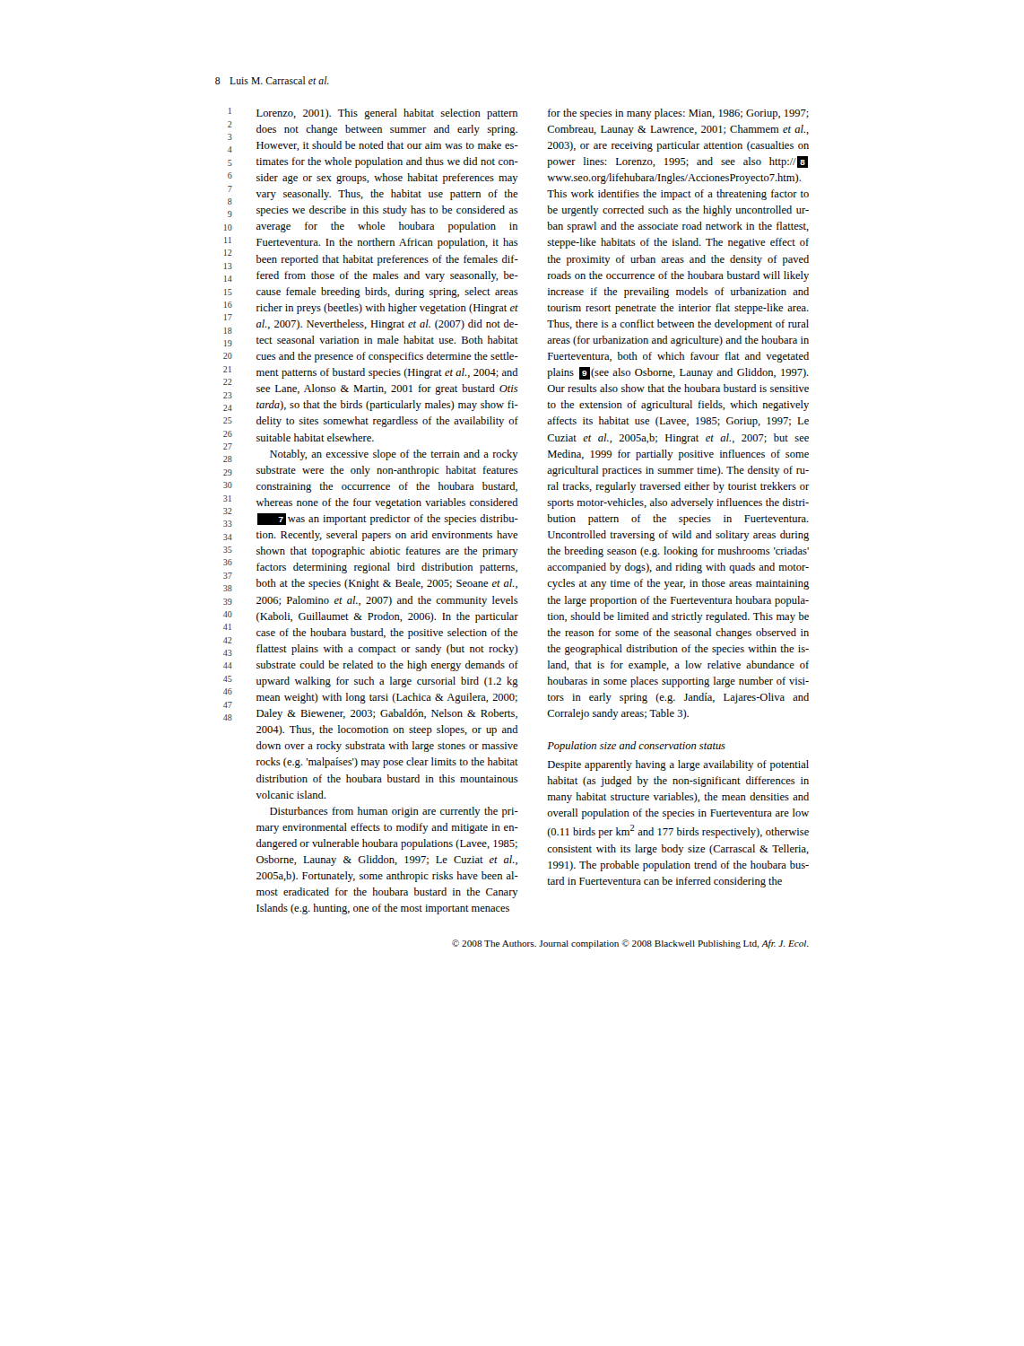8 Luis M. Carrascal et al.
12345 678910 1112131415 1617181920 2122232425 2627282930 3132333435 3637383940 4142434445 464748
Lorenzo, 2001). This general habitat selection pattern does not change between summer and early spring. However, it should be noted that our aim was to make estimates for the whole population and thus we did not consider age or sex groups, whose habitat preferences may vary seasonally. Thus, the habitat use pattern of the species we describe in this study has to be considered as average for the whole houbara population in Fuerteventura. In the northern African population, it has been reported that habitat preferences of the females differed from those of the males and vary seasonally, because female breeding birds, during spring, select areas richer in preys (beetles) with higher vegetation (Hingrat et al., 2007). Nevertheless, Hingrat et al. (2007) did not detect seasonal variation in male habitat use. Both habitat cues and the presence of conspecifics determine the settlement patterns of bustard species (Hingrat et al., 2004; and see Lane, Alonso & Martin, 2001 for great bustard Otis tarda), so that the birds (particularly males) may show fidelity to sites somewhat regardless of the availability of suitable habitat elsewhere.
Notably, an excessive slope of the terrain and a rocky substrate were the only non-anthropic habitat features constraining the occurrence of the houbara bustard, whereas none of the four vegetation variables considered 7was an important predictor of the species distribution. Recently, several papers on arid environments have shown that topographic abiotic features are the primary factors determining regional bird distribution patterns, both at the species (Knight & Beale, 2005; Seoane et al., 2006; Palomino et al., 2007) and the community levels (Kaboli, Guillaumet & Prodon, 2006). In the particular case of the houbara bustard, the positive selection of the flattest plains with a compact or sandy (but not rocky) substrate could be related to the high energy demands of upward walking for such a large cursorial bird (1.2 kg mean weight) with long tarsi (Lachica & Aguilera, 2000; Daley & Biewener, 2003; Gabaldón, Nelson & Roberts, 2004). Thus, the locomotion on steep slopes, or up and down over a rocky substrata with large stones or massive rocks (e.g. 'malpaíses') may pose clear limits to the habitat distribution of the houbara bustard in this mountainous volcanic island.
Disturbances from human origin are currently the primary environmental effects to modify and mitigate in endangered or vulnerable houbara populations (Lavee, 1985; Osborne, Launay & Gliddon, 1997; Le Cuziat et al., 2005a,b). Fortunately, some anthropic risks have been almost eradicated for the houbara bustard in the Canary Islands (e.g. hunting, one of the most important menaces
for the species in many places: Mian, 1986; Goriup, 1997; Combreau, Launay & Lawrence, 2001; Chammem et al., 2003), or are receiving particular attention (casualties on power lines: Lorenzo, 1995; and see also http://8www.seo.org/lifehubara/Ingles/AccionesProyecto7.htm). This work identifies the impact of a threatening factor to be urgently corrected such as the highly uncontrolled urban sprawl and the associate road network in the flattest, steppe-like habitats of the island. The negative effect of the proximity of urban areas and the density of paved roads on the occurrence of the houbara bustard will likely increase if the prevailing models of urbanization and tourism resort penetrate the interior flat steppe-like area. Thus, there is a conflict between the development of rural areas (for urbanization and agriculture) and the houbara in Fuerteventura, both of which favour flat and vegetated plains 9(see also Osborne, Launay and Gliddon, 1997). Our results also show that the houbara bustard is sensitive to the extension of agricultural fields, which negatively affects its habitat use (Lavee, 1985; Goriup, 1997; Le Cuziat et al., 2005a,b; Hingrat et al., 2007; but see Medina, 1999 for partially positive influences of some agricultural practices in summer time). The density of rural tracks, regularly traversed either by tourist trekkers or sports motor-vehicles, also adversely influences the distribution pattern of the species in Fuerteventura. Uncontrolled traversing of wild and solitary areas during the breeding season (e.g. looking for mushrooms 'criadas' accompanied by dogs), and riding with quads and motorcycles at any time of the year, in those areas maintaining the large proportion of the Fuerteventura houbara population, should be limited and strictly regulated. This may be the reason for some of the seasonal changes observed in the geographical distribution of the species within the island, that is for example, a low relative abundance of houbaras in some places supporting large number of visitors in early spring (e.g. Jandía, Lajares-Oliva and Corralejo sandy areas; Table 3).
Population size and conservation status
Despite apparently having a large availability of potential habitat (as judged by the non-significant differences in many habitat structure variables), the mean densities and overall population of the species in Fuerteventura are low (0.11 birds per km2 and 177 birds respectively), otherwise consistent with its large body size (Carrascal & Telleria, 1991). The probable population trend of the houbara bustard in Fuerteventura can be inferred considering the
© 2008 The Authors. Journal compilation © 2008 Blackwell Publishing Ltd, Afr. J. Ecol.